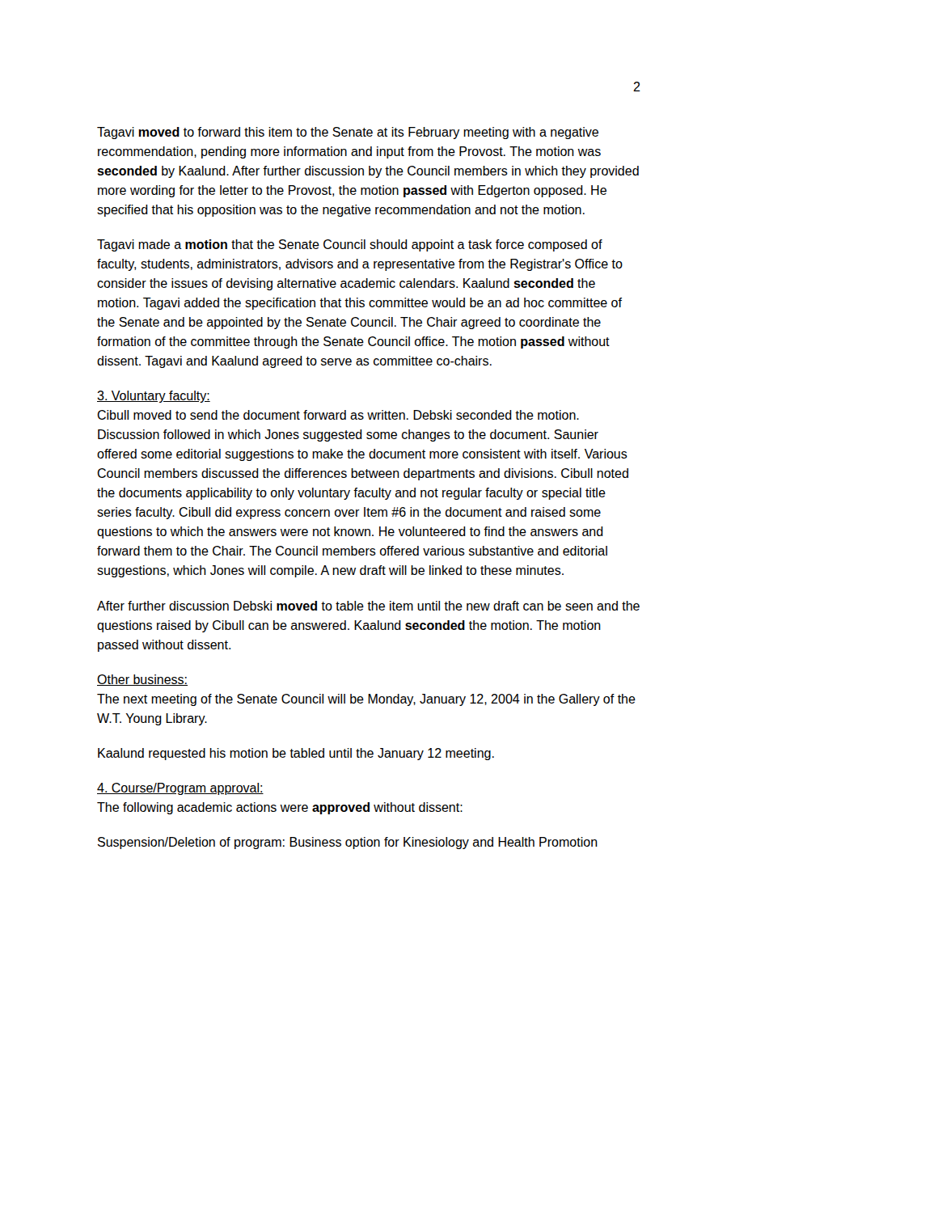2
Tagavi moved to forward this item to the Senate at its February meeting with a negative recommendation, pending more information and input from the Provost. The motion was seconded by Kaalund. After further discussion by the Council members in which they provided more wording for the letter to the Provost, the motion passed with Edgerton opposed. He specified that his opposition was to the negative recommendation and not the motion.
Tagavi made a motion that the Senate Council should appoint a task force composed of faculty, students, administrators, advisors and a representative from the Registrar's Office to consider the issues of devising alternative academic calendars. Kaalund seconded the motion. Tagavi added the specification that this committee would be an ad hoc committee of the Senate and be appointed by the Senate Council. The Chair agreed to coordinate the formation of the committee through the Senate Council office. The motion passed without dissent. Tagavi and Kaalund agreed to serve as committee co-chairs.
3. Voluntary faculty:
Cibull moved to send the document forward as written. Debski seconded the motion. Discussion followed in which Jones suggested some changes to the document. Saunier offered some editorial suggestions to make the document more consistent with itself. Various Council members discussed the differences between departments and divisions. Cibull noted the documents applicability to only voluntary faculty and not regular faculty or special title series faculty. Cibull did express concern over Item #6 in the document and raised some questions to which the answers were not known. He volunteered to find the answers and forward them to the Chair. The Council members offered various substantive and editorial suggestions, which Jones will compile. A new draft will be linked to these minutes.
After further discussion Debski moved to table the item until the new draft can be seen and the questions raised by Cibull can be answered. Kaalund seconded the motion. The motion passed without dissent.
Other business:
The next meeting of the Senate Council will be Monday, January 12, 2004 in the Gallery of the W.T. Young Library.
Kaalund requested his motion be tabled until the January 12 meeting.
4. Course/Program approval:
The following academic actions were approved without dissent:
Suspension/Deletion of program: Business option for Kinesiology and Health Promotion